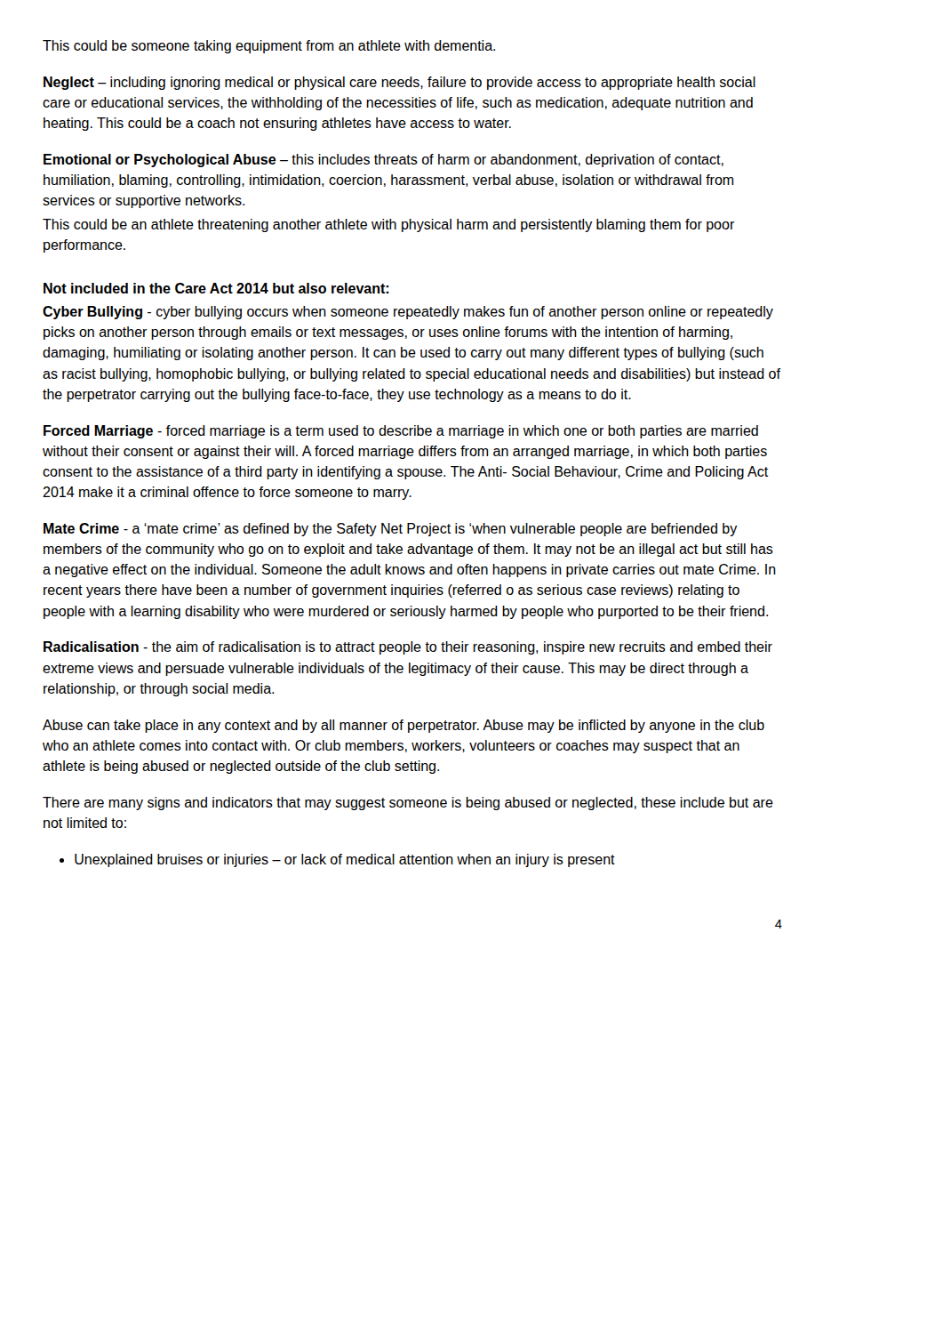This could be someone taking equipment from an athlete with dementia.
Neglect – including ignoring medical or physical care needs, failure to provide access to appropriate health social care or educational services, the withholding of the necessities of life, such as medication, adequate nutrition and heating. This could be a coach not ensuring athletes have access to water.
Emotional or Psychological Abuse – this includes threats of harm or abandonment, deprivation of contact, humiliation, blaming, controlling, intimidation, coercion, harassment, verbal abuse, isolation or withdrawal from services or supportive networks.
This could be an athlete threatening another athlete with physical harm and persistently blaming them for poor performance.
Not included in the Care Act 2014 but also relevant:
Cyber Bullying - cyber bullying occurs when someone repeatedly makes fun of another person online or repeatedly picks on another person through emails or text messages, or uses online forums with the intention of harming, damaging, humiliating or isolating another person. It can be used to carry out many different types of bullying (such as racist bullying, homophobic bullying, or bullying related to special educational needs and disabilities) but instead of the perpetrator carrying out the bullying face-to-face, they use technology as a means to do it.
Forced Marriage - forced marriage is a term used to describe a marriage in which one or both parties are married without their consent or against their will. A forced marriage differs from an arranged marriage, in which both parties consent to the assistance of a third party in identifying a spouse. The Anti- Social Behaviour, Crime and Policing Act 2014 make it a criminal offence to force someone to marry.
Mate Crime - a ‘mate crime’ as defined by the Safety Net Project is ‘when vulnerable people are befriended by members of the community who go on to exploit and take advantage of them. It may not be an illegal act but still has a negative effect on the individual. Someone the adult knows and often happens in private carries out mate Crime. In recent years there have been a number of government inquiries (referred o as serious case reviews) relating to people with a learning disability who were murdered or seriously harmed by people who purported to be their friend.
Radicalisation - the aim of radicalisation is to attract people to their reasoning, inspire new recruits and embed their extreme views and persuade vulnerable individuals of the legitimacy of their cause. This may be direct through a relationship, or through social media.
Abuse can take place in any context and by all manner of perpetrator. Abuse may be inflicted by anyone in the club who an athlete comes into contact with. Or club members, workers, volunteers or coaches may suspect that an athlete is being abused or neglected outside of the club setting.
There are many signs and indicators that may suggest someone is being abused or neglected, these include but are not limited to:
Unexplained bruises or injuries – or lack of medical attention when an injury is present
4